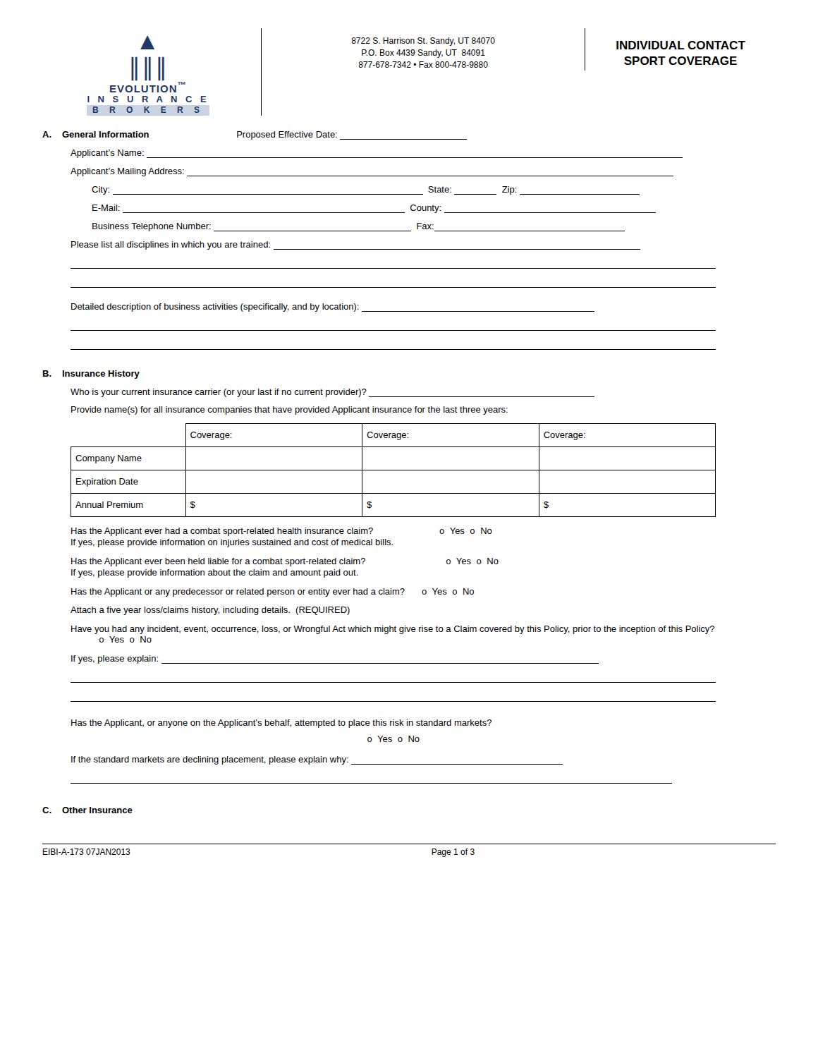▲
∥∥∥
EVOLUTION™
I N S U R A N C E
B R O K E R S
8722 S. Harrison St. Sandy, UT 84070
P.O. Box 4439 Sandy, UT 84091
877-678-7342 • Fax 800-478-9880
INDIVIDUAL CONTACT
SPORT COVERAGE
A. General Information Proposed Effective Date:
Applicant’s Name:
Applicant’s Mailing Address:
City: State: Zip:
E-Mail: County:
Business Telephone Number: Fax:
Please list all disciplines in which you are trained:
Detailed description of business activities (specifically, and by location):
B. Insurance History
Who is your current insurance carrier (or your last if no current provider)?
Provide name(s) for all insurance companies that have provided Applicant insurance for the last three years:
| | Coverage: | Coverage: | Coverage: |
| Company Name | | | |
| Expiration Date | | | |
| Annual Premium | $ | $ | $ |
Has the Applicant ever had a combat sport-related health insurance claim? o Yes o No
If yes, please provide information on injuries sustained and cost of medical bills.
Has the Applicant ever been held liable for a combat sport-related claim? o Yes o No
If yes, please provide information about the claim and amount paid out.
Has the Applicant or any predecessor or related person or entity ever had a claim? o Yes o No
Attach a five year loss/claims history, including details. (REQUIRED)
Have you had any incident, event, occurrence, loss, or Wrongful Act which might give rise to a Claim covered by this Policy, prior to the inception of this Policy? o Yes o No
If yes, please explain:
Has the Applicant, or anyone on the Applicant’s behalf, attempted to place this risk in standard markets?
o Yes o No
If the standard markets are declining placement, please explain why:
C. Other Insurance
EIBI-A-173 07JAN2013 Page 1 of 3